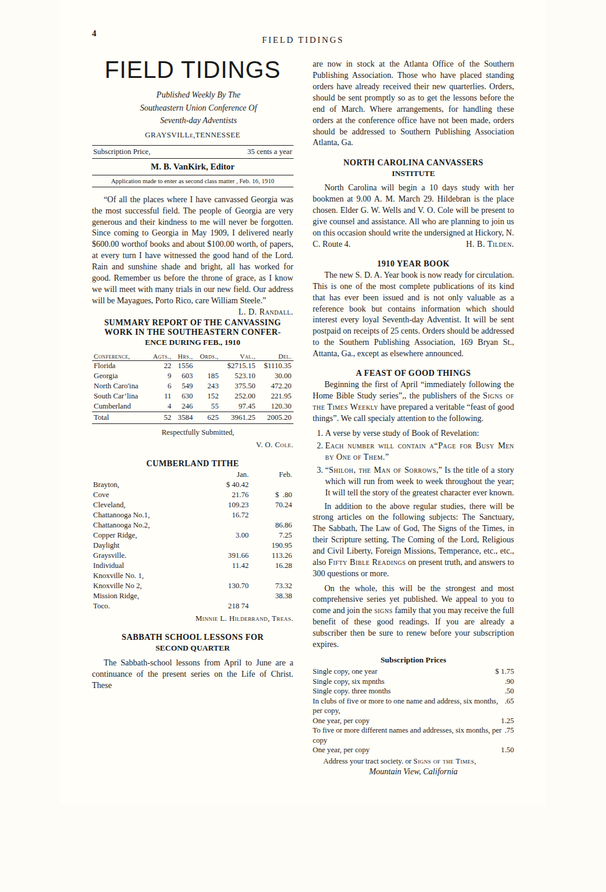4
FIELD TIDINGS
FIELD TIDINGS
Published Weekly By The
Southeastern Union Conference Of
Seventh-day Adventists
GRAYSVILLe,TENNESSEE
| Subscription Price, | 35 cents a year |
| M. B. VanKirk, Editor |
| Application made to enter as second class matter , Feb. 16, 1910 |
“Of all the places where I have canvassed Georgia was the most successful field. The people of Georgia are very generous and their kindness to me will never be forgotten. Since coming to Georgia in May 1909, I delivered nearly $600.00 worthof books and about $100.00 worth, of papers, at every turn I have witnessed the good hand of the Lord. Rain and sunshine shade and bright, all has worked for good. Remember us before the throne of grace, as I know we will meet with many trials in our new field. Our address will be Mayagues, Porto Rico, care William Steele.” L. D. Randall.
Summary Report of the Canvassing Work in the Southeastern Confer-
ence During Feb., 1910
| Conference, | Agts., | Hrs., | Ords., | Val., | Del. |
| --- | --- | --- | --- | --- | --- |
| Florida | 22 | 1556 | | $2715.15 | $1110.35 |
| Georgia | 9 | 603 | 185 | 523.10 | 30.00 |
| North Caro'ina | 6 | 549 | 243 | 375.50 | 472.20 |
| South Car’lina | 11 | 630 | 152 | 252.00 | 221.95 |
| Cumberland | 4 | 246 | 55 | 97.45 | 120.30 |
| Total | 52 | 3584 | 625 | 3961.25 | 2005.20 |
Respectfully Submitted,
V. O. Cole.
Cumberland Tithe
| | Jan. | Feb. |
| --- | --- | --- |
| Brayton, | $ 40.42 | |
| Cove | 21.76 | $ .80 |
| Cleveland, | 109.23 | 70.24 |
| Chattanooga No.1, | 16.72 | |
| Chattanooga No.2, | | 86.86 |
| Copper Ridge, | 3.00 | 7.25 |
| Daylight | | 190.95 |
| Graysville. | 391.66 | 113.26 |
| Individual | 11.42 | 16.28 |
| Knoxville No. 1, | | |
| Knoxville No 2, | 130.70 | 73.32 |
| Mission Ridge, | | 38.38 |
| Toco. | 218 74 | |
Minnie L. Hildebrand, Treas.
Sabbath School Lessons for
Second Quarter
The Sabbath-school lessons from April to June are a continuance of the present series on the Life of Christ. These
are now in stock at the Atlanta Office of the Southern Publishing Association. Those who have placed standing orders have already received their new quarterlies. Orders, should be sent promptly so as to get the lessons before the end of March. Where arrangements, for handling these orders at the conference office have not been made, orders should be addressed to Southern Publishing Association Atlanta, Ga.
North Carolina Canvassers
Institute
North Carolina will begin a 10 days study with her bookmen at 9.00 A. M. March 29. Hildebran is the place chosen. Elder G. W. Wells and V. O. Cole will be present to give counsel and assistance. All who are planning to join us on this occasion should write the undersigned at Hickory, N. C. Route 4. H. B. Tilden.
1910 Year Book
The new S. D. A. Year book is now ready for circulation. This is one of the most complete publications of its kind that has ever been issued and is not only valuable as a reference book but contains information which should interest every loyal Seventh-day Adventist. It will be sent postpaid on receipts of 25 cents. Orders should be addressed to the Southern Publishing Association, 169 Bryan St., Attanta, Ga., except as elsewhere announced.
A Feast of Good Things
Beginning the first of April “immediately following the Home Bible Study series”,, the publishers of the Signs of the Times Weekly have prepared a veritable “feast of good things”. We call specialy attention to the following.
A verse by verse study of Book of Revelation:
Each number will contain a“Page for Busy Men by One of Them.”
“Shiloh, the Man of Sorrows,” Is the title of a story which will run from week to week throughout the year; It will tell the story of the greatest character ever known.
In addition to the above regular studies, there will be strong articles on the following subjects: The Sanctuary, The Sabbath, The Law of God, The Signs of the Times, in their Scripture setting, The Coming of the Lord, Religious and Civil Liberty, Foreign Missions, Temperance, etc., etc., also Fifty Bible Readings on present truth, and answers to 300 questions or more.
On the whole, this will be the strongest and most comprehensive series yet published. We appeal to you to come and join the signs family that you may receive the full benefit of these good readings. If you are already a subscriber then be sure to renew before your subscription expires.
Subscription Prices
Single copy, one year$ 1.75
Single copy, six mpnths.90
Single copy. three months.50
In clubs of five or more to one name and address, six months, per copy,.65
One year, per copy 1.25
To five or more different names and addresses, six months, per copy.75
One year, per copy 1.50
Address your tract society. or Signs of the Times, Mountain View, California